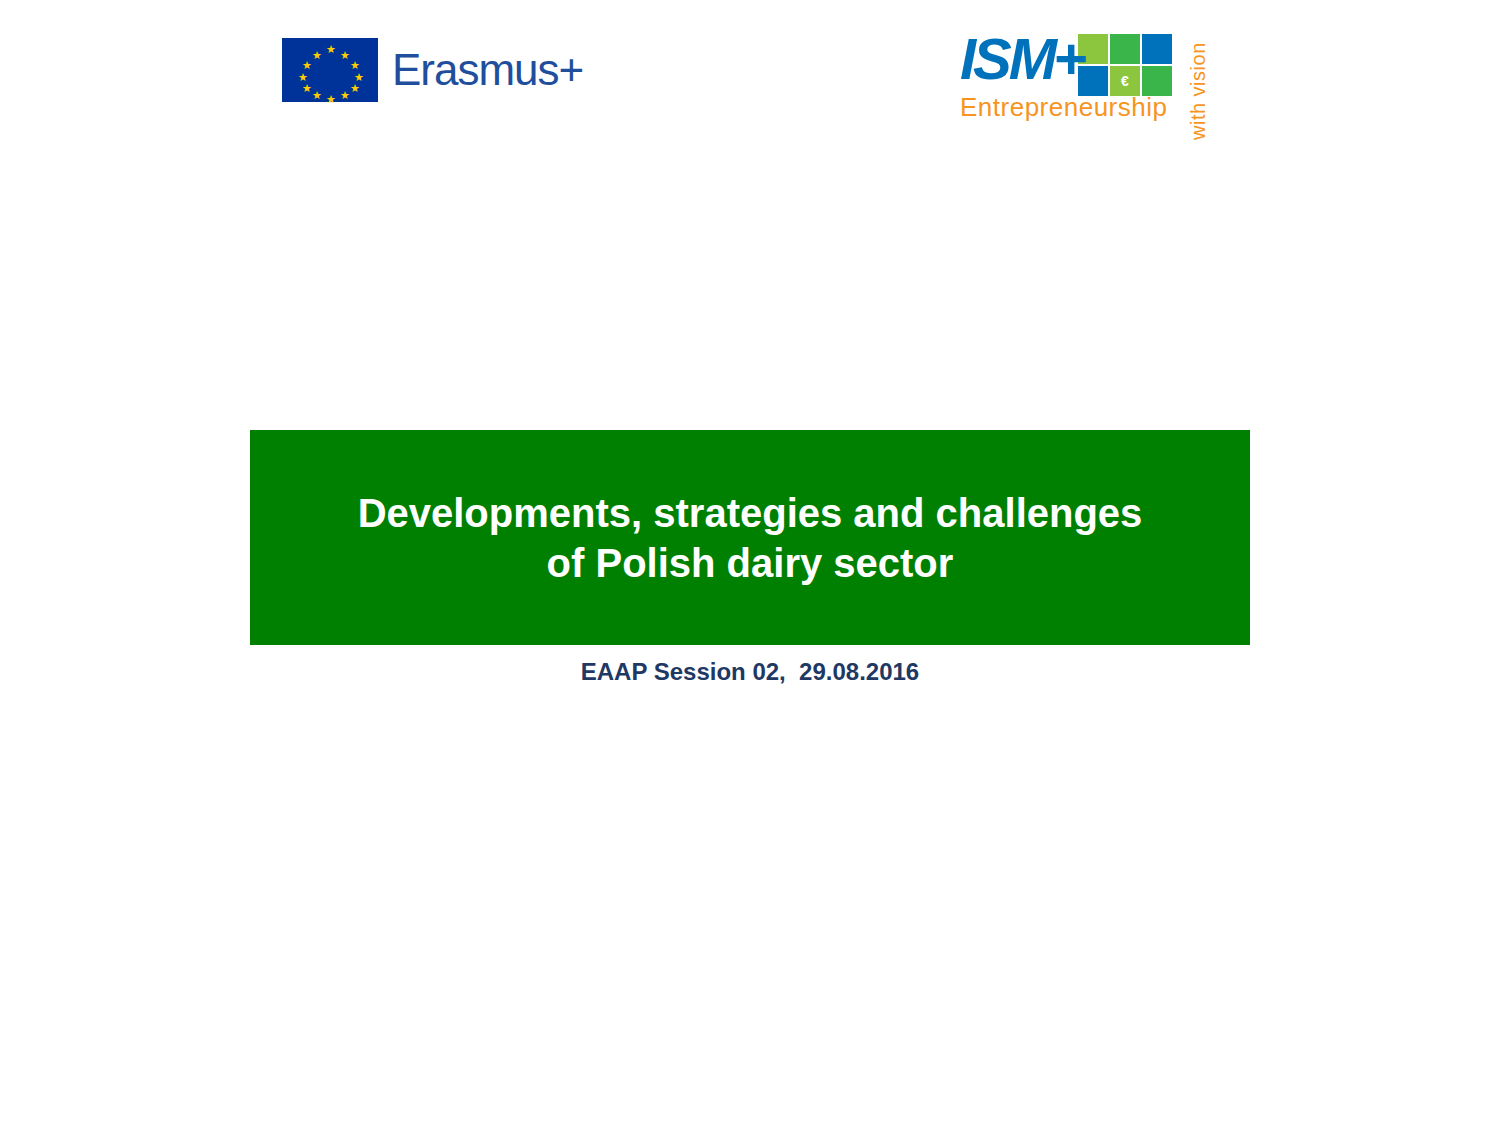★ ★ ★ ★ ★ ★ ★ ★ ★ ★ ★ ★
Erasmus+
ISM+
€
Entrepreneurship
with vision
Agata Malak-Rawlikowska
Developments, strategies and challenges
of Polish dairy sector
EAAP Session 02, 29.08.2016